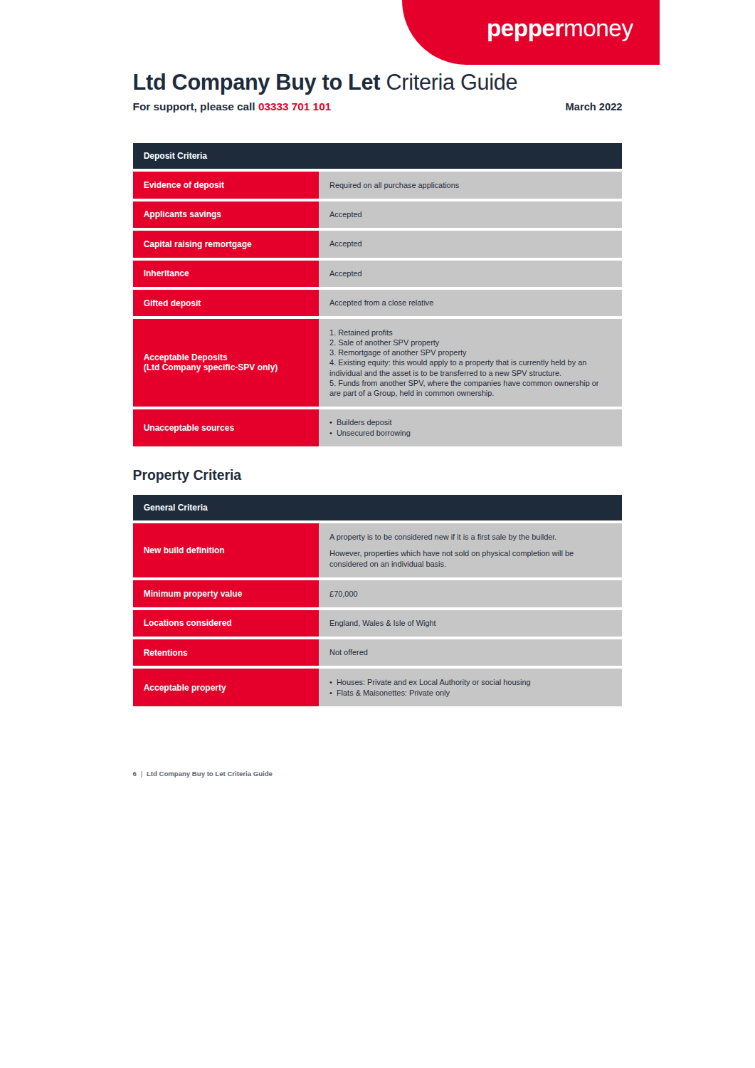peppermoney
Ltd Company Buy to Let Criteria Guide
For support, please call 03333 701 101
March 2022
| Deposit Criteria |
| --- |
| Evidence of deposit | Required on all purchase applications |
| Applicants savings | Accepted |
| Capital raising remortgage | Accepted |
| Inheritance | Accepted |
| Gifted deposit | Accepted from a close relative |
| Acceptable Deposits (Ltd Company specific-SPV only) | Retained profits Sale of another SPV property Remortgage of another SPV property Existing equity: this would apply to a property that is currently held by an individual and the asset is to be transferred to a new SPV structure. Funds from another SPV, where the companies have common ownership or are part of a Group, held in common ownership. |
| Unacceptable sources | Builders deposit Unsecured borrowing |
Property Criteria
| General Criteria |
| --- |
| New build definition | A property is to be considered new if it is a first sale by the builder. However, properties which have not sold on physical completion will be considered on an individual basis. |
| Minimum property value | £70,000 |
| Locations considered | England, Wales & Isle of Wight |
| Retentions | Not offered |
| Acceptable property | Houses: Private and ex Local Authority or social housing Flats & Maisonettes: Private only |
6|Ltd Company Buy to Let Criteria Guide